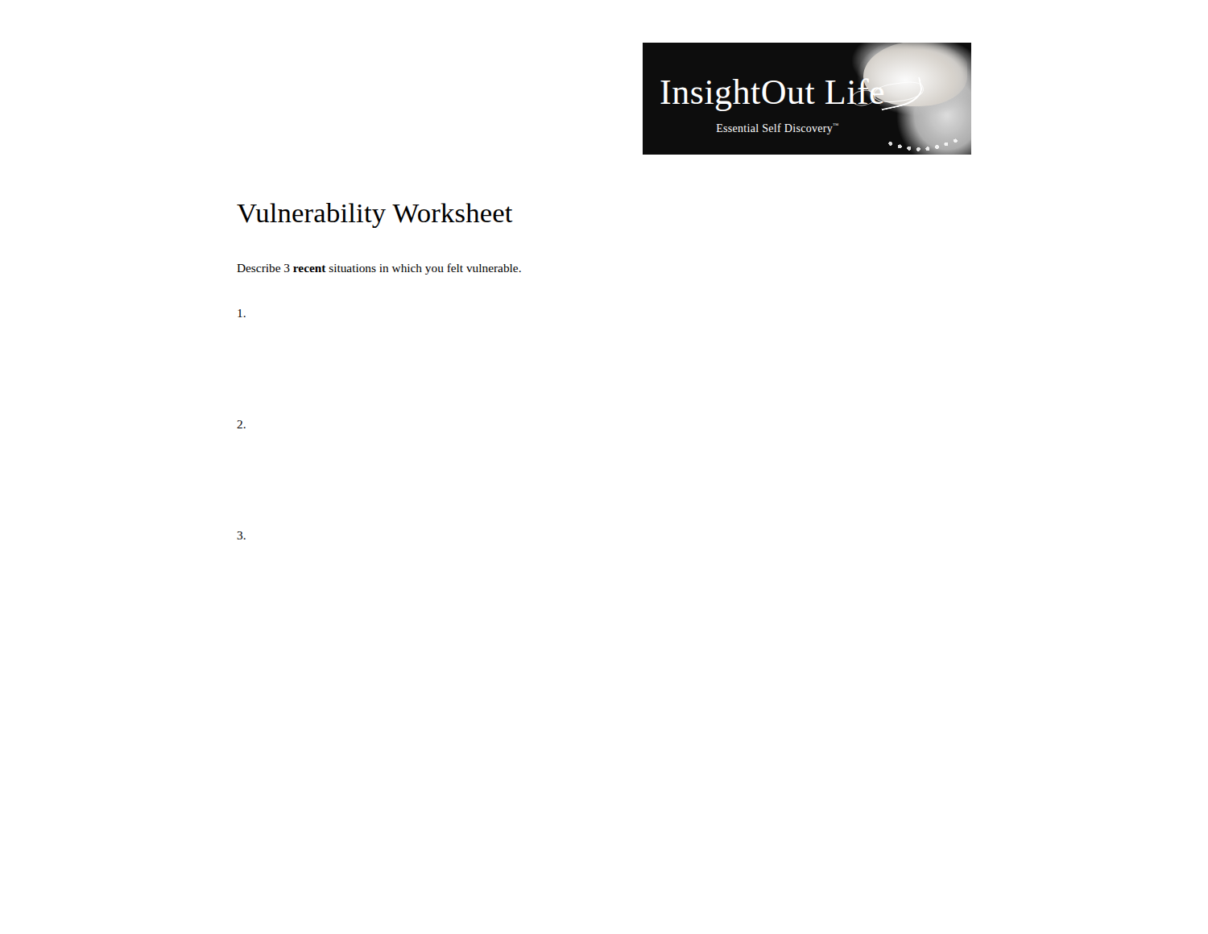InsightOut Life
Essential Self Discovery™
Vulnerability Worksheet
Describe 3 recent situations in which you felt vulnerable.
1.
2.
3.